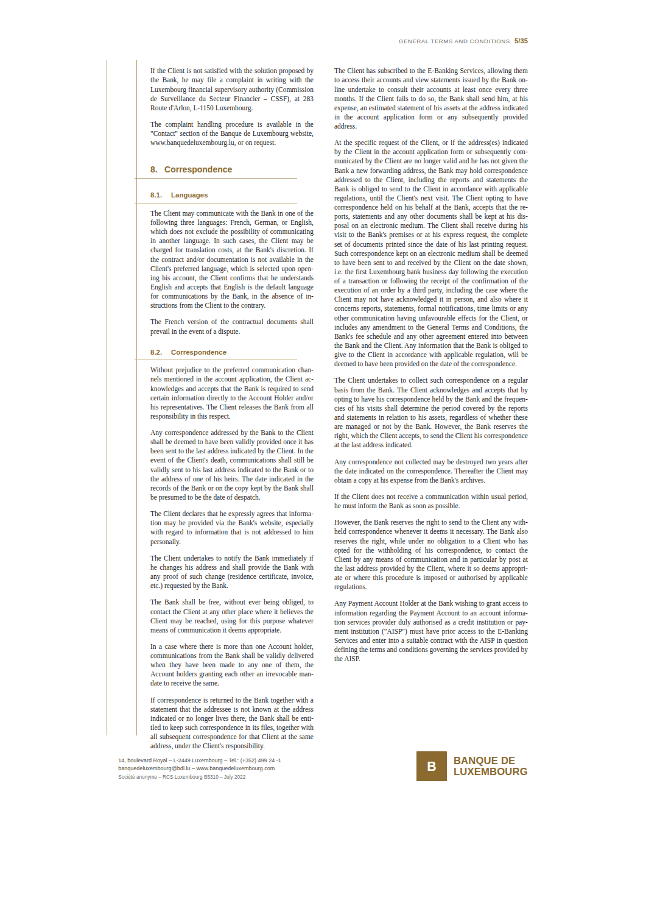General terms and conditions 5/35
If the Client is not satisfied with the solution proposed by the Bank, he may file a complaint in writing with the Luxembourg financial supervisory authority (Commission de Surveillance du Secteur Financier – CSSF), at 283 Route d'Arlon, L-1150 Luxembourg.
The complaint handling procedure is available in the "Contact" section of the Banque de Luxembourg website, www.banquedeluxembourg.lu, or on request.
8. Correspondence
8.1. Languages
The Client may communicate with the Bank in one of the following three languages: French, German, or English, which does not exclude the possibility of communicating in another language. In such cases, the Client may be charged for translation costs, at the Bank's discretion. If the contract and/or documentation is not available in the Client's preferred language, which is selected upon opening his account, the Client confirms that he understands English and accepts that English is the default language for communications by the Bank, in the absence of instructions from the Client to the contrary.
The French version of the contractual documents shall prevail in the event of a dispute.
8.2. Correspondence
Without prejudice to the preferred communication channels mentioned in the account application, the Client acknowledges and accepts that the Bank is required to send certain information directly to the Account Holder and/or his representatives. The Client releases the Bank from all responsibility in this respect.
Any correspondence addressed by the Bank to the Client shall be deemed to have been validly provided once it has been sent to the last address indicated by the Client. In the event of the Client's death, communications shall still be validly sent to his last address indicated to the Bank or to the address of one of his heirs. The date indicated in the records of the Bank or on the copy kept by the Bank shall be presumed to be the date of despatch.
The Client declares that he expressly agrees that information may be provided via the Bank's website, especially with regard to information that is not addressed to him personally.
The Client undertakes to notify the Bank immediately if he changes his address and shall provide the Bank with any proof of such change (residence certificate, invoice, etc.) requested by the Bank.
The Bank shall be free, without ever being obliged, to contact the Client at any other place where it believes the Client may be reached, using for this purpose whatever means of communication it deems appropriate.
In a case where there is more than one Account holder, communications from the Bank shall be validly delivered when they have been made to any one of them, the Account holders granting each other an irrevocable mandate to receive the same.
If correspondence is returned to the Bank together with a statement that the addressee is not known at the address indicated or no longer lives there, the Bank shall be entitled to keep such correspondence in its files, together with all subsequent correspondence for that Client at the same address, under the Client's responsibility.
The Client has subscribed to the E-Banking Services, allowing them to access their accounts and view statements issued by the Bank online undertake to consult their accounts at least once every three months. If the Client fails to do so, the Bank shall send him, at his expense, an estimated statement of his assets at the address indicated in the account application form or any subsequently provided address.
At the specific request of the Client, or if the address(es) indicated by the Client in the account application form or subsequently communicated by the Client are no longer valid and he has not given the Bank a new forwarding address, the Bank may hold correspondence addressed to the Client, including the reports and statements the Bank is obliged to send to the Client in accordance with applicable regulations, until the Client's next visit. The Client opting to have correspondence held on his behalf at the Bank, accepts that the reports, statements and any other documents shall be kept at his disposal on an electronic medium. The Client shall receive during his visit to the Bank's premises or at his express request, the complete set of documents printed since the date of his last printing request. Such correspondence kept on an electronic medium shall be deemed to have been sent to and received by the Client on the date shown, i.e. the first Luxembourg bank business day following the execution of a transaction or following the receipt of the confirmation of the execution of an order by a third party, including the case where the Client may not have acknowledged it in person, and also where it concerns reports, statements, formal notifications, time limits or any other communication having unfavourable effects for the Client, or includes any amendment to the General Terms and Conditions, the Bank's fee schedule and any other agreement entered into between the Bank and the Client. Any information that the Bank is obliged to give to the Client in accordance with applicable regulation, will be deemed to have been provided on the date of the correspondence.
The Client undertakes to collect such correspondence on a regular basis from the Bank. The Client acknowledges and accepts that by opting to have his correspondence held by the Bank and the frequencies of his visits shall determine the period covered by the reports and statements in relation to his assets, regardless of whether these are managed or not by the Bank. However, the Bank reserves the right, which the Client accepts, to send the Client his correspondence at the last address indicated.
Any correspondence not collected may be destroyed two years after the date indicated on the correspondence. Thereafter the Client may obtain a copy at his expense from the Bank's archives.
If the Client does not receive a communication within usual period, he must inform the Bank as soon as possible.
However, the Bank reserves the right to send to the Client any withheld correspondence whenever it deems it necessary. The Bank also reserves the right, while under no obligation to a Client who has opted for the withholding of his correspondence, to contact the Client by any means of communication and in particular by post at the last address provided by the Client, where it so deems appropriate or where this procedure is imposed or authorised by applicable regulations.
Any Payment Account Holder at the Bank wishing to grant access to information regarding the Payment Account to an account information services provider duly authorised as a credit institution or payment institution ("AISP") must have prior access to the E-Banking Services and enter into a suitable contract with the AISP in question defining the terms and conditions governing the services provided by the AISP.
14, boulevard Royal – L-2449 Luxembourg – Tel.: (+352) 499 24 -1
banquedeluxembourg@bdl.lu – www.banquedeluxembourg.com
Société anonyme – RCS Luxembourg B5310 – July 2022
B
BANQUE DE
LUXEMBOURG